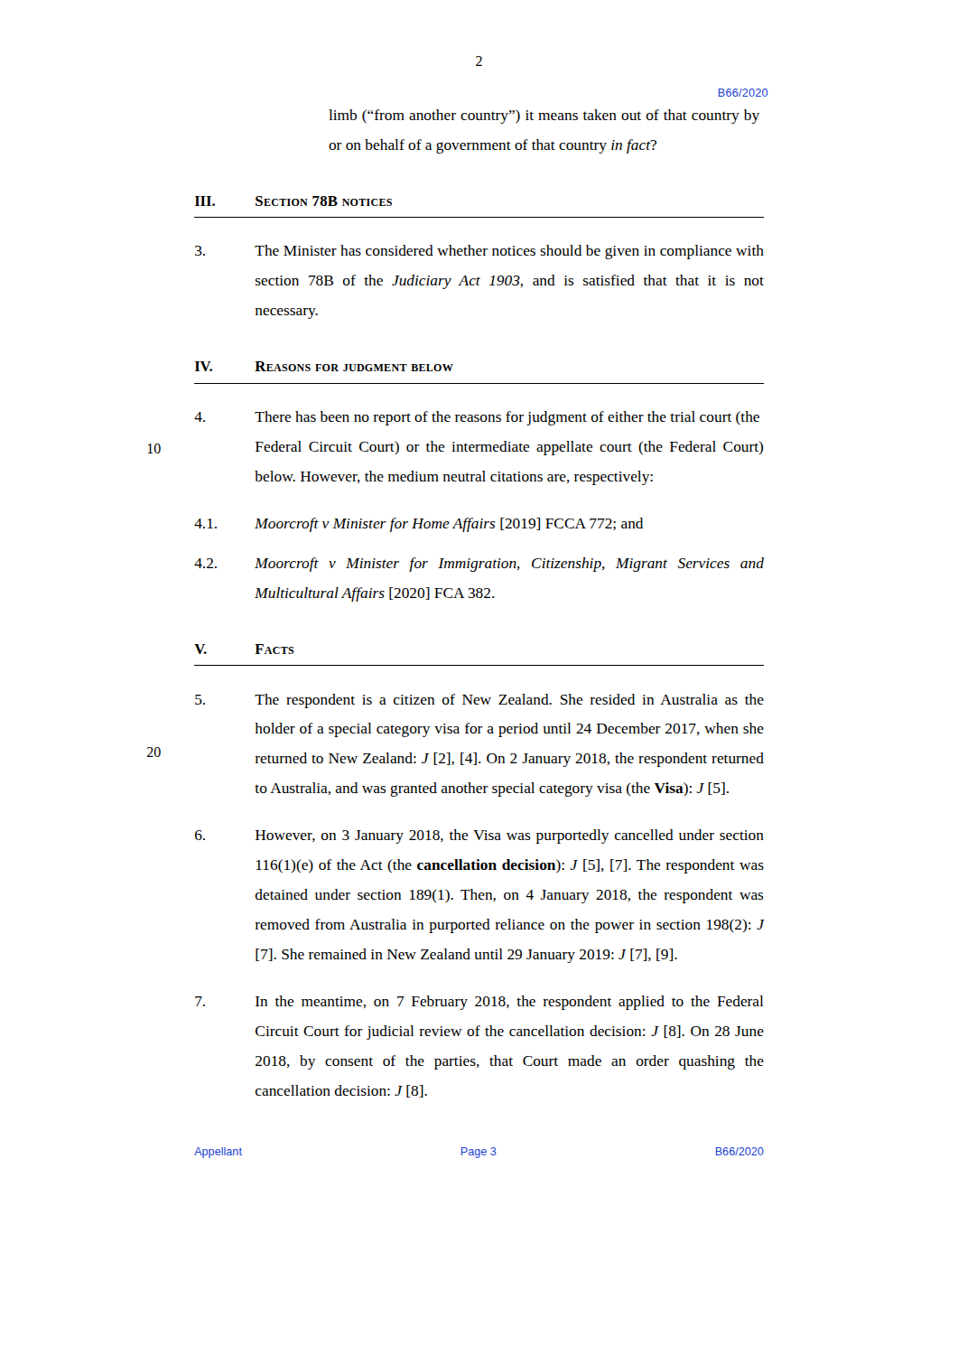2
B66/2020
10
20
limb (“from another country”) it means taken out of that country by or on behalf of a government of that country in fact?
III.
Section 78B notices
3.
The Minister has considered whether notices should be given in compliance with section 78B of the Judiciary Act 1903, and is satisfied that that it is not necessary.
IV.
Reasons for judgment below
4.
There has been no report of the reasons for judgment of either the trial court (the Federal Circuit Court) or the intermediate appellate court (the Federal Court) below. However, the medium neutral citations are, respectively:
4.1.
Moorcroft v Minister for Home Affairs [2019] FCCA 772; and
4.2.
Moorcroft v Minister for Immigration, Citizenship, Migrant Services and Multicultural Affairs [2020] FCA 382.
V.
Facts
5.
The respondent is a citizen of New Zealand. She resided in Australia as the holder of a special category visa for a period until 24 December 2017, when she returned to New Zealand: J [2], [4]. On 2 January 2018, the respondent returned to Australia, and was granted another special category visa (the Visa): J [5].
6.
However, on 3 January 2018, the Visa was purportedly cancelled under section 116(1)(e) of the Act (the cancellation decision): J [5], [7]. The respondent was detained under section 189(1). Then, on 4 January 2018, the respondent was removed from Australia in purported reliance on the power in section 198(2): J [7]. She remained in New Zealand until 29 January 2019: J [7], [9].
7.
In the meantime, on 7 February 2018, the respondent applied to the Federal Circuit Court for judicial review of the cancellation decision: J [8]. On 28 June 2018, by consent of the parties, that Court made an order quashing the cancellation decision: J [8].
Appellant
Page 3
B66/2020